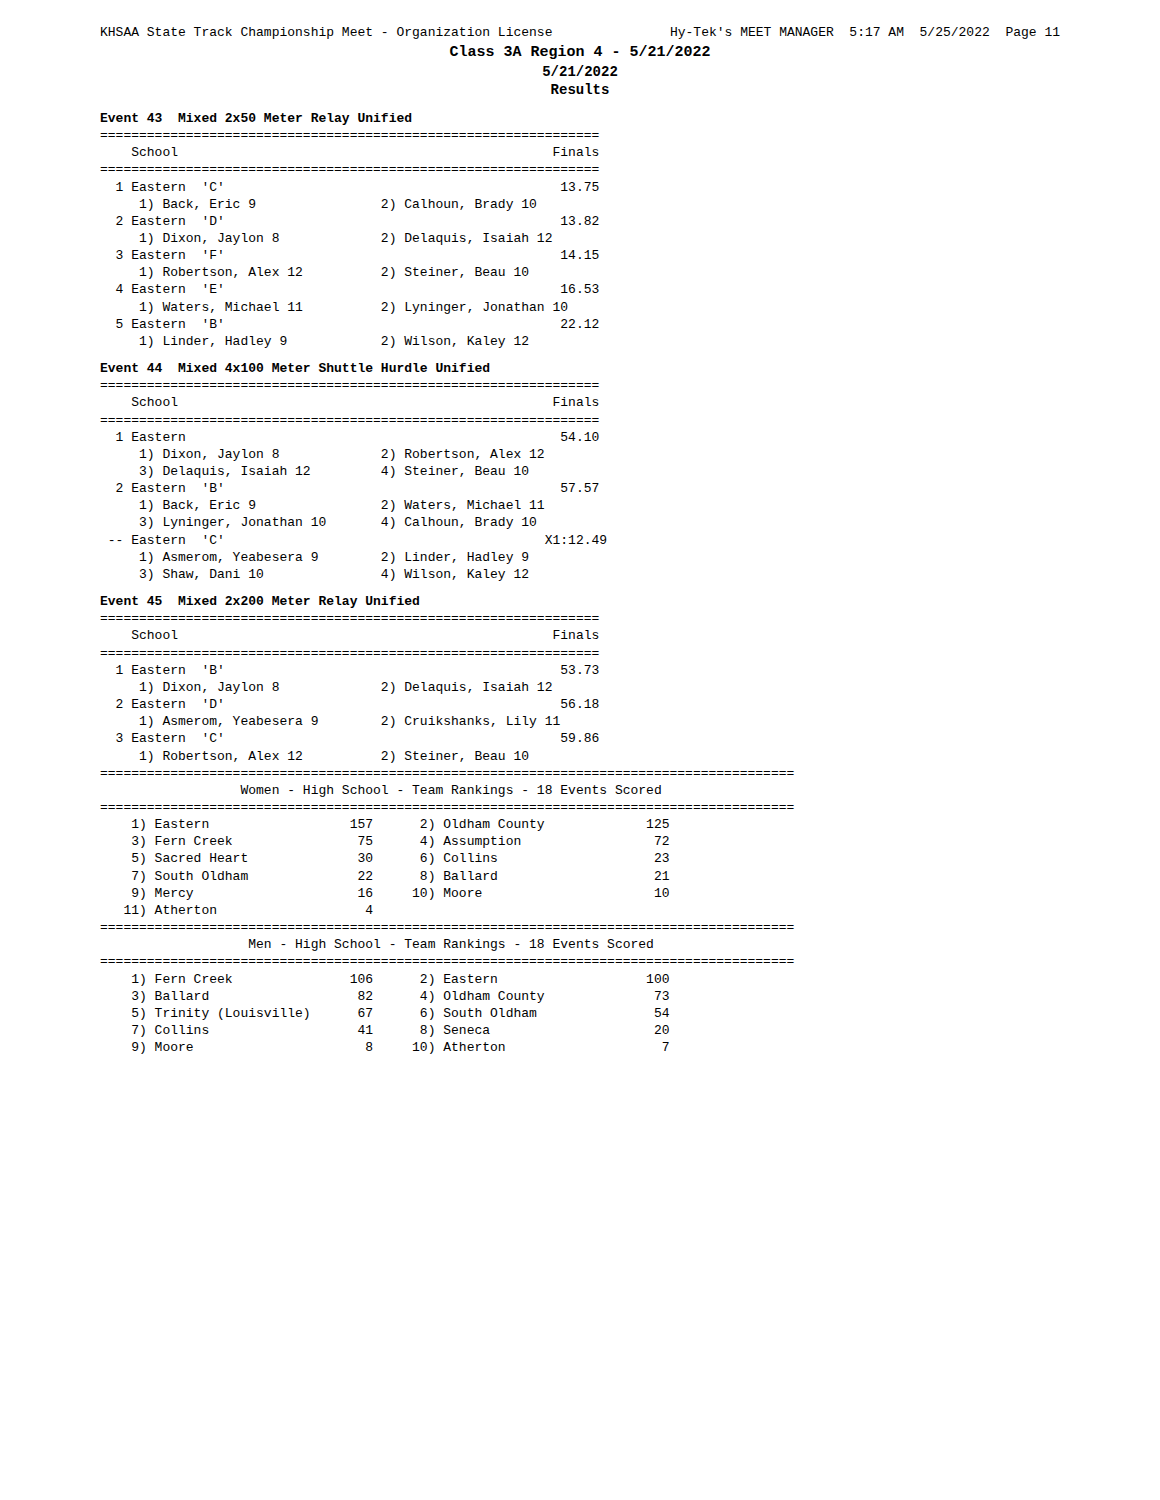KHSAA State Track Championship Meet - Organization License Hy-Tek's MEET MANAGER 5:17 AM 5/25/2022 Page 11
Class 3A Region 4 - 5/21/2022
5/21/2022
Results
Event 43 Mixed 2x50 Meter Relay Unified
================================================================
    School                                                Finals
================================================================
  1 Eastern  'C'                                           13.75
     1) Back, Eric 9                2) Calhoun, Brady 10
  2 Eastern  'D'                                           13.82
     1) Dixon, Jaylon 8             2) Delaquis, Isaiah 12
  3 Eastern  'F'                                           14.15
     1) Robertson, Alex 12          2) Steiner, Beau 10
  4 Eastern  'E'                                           16.53
     1) Waters, Michael 11          2) Lyninger, Jonathan 10
  5 Eastern  'B'                                           22.12
     1) Linder, Hadley 9            2) Wilson, Kaley 12
Event 44 Mixed 4x100 Meter Shuttle Hurdle Unified
================================================================
    School                                                Finals
================================================================
  1 Eastern                                                54.10
     1) Dixon, Jaylon 8             2) Robertson, Alex 12
     3) Delaquis, Isaiah 12         4) Steiner, Beau 10
  2 Eastern  'B'                                           57.57
     1) Back, Eric 9                2) Waters, Michael 11
     3) Lyninger, Jonathan 10       4) Calhoun, Brady 10
 -- Eastern  'C'                                         X1:12.49
     1) Asmerom, Yeabesera 9        2) Linder, Hadley 9
     3) Shaw, Dani 10               4) Wilson, Kaley 12
Event 45 Mixed 2x200 Meter Relay Unified
================================================================
    School                                                Finals
================================================================
  1 Eastern  'B'                                           53.73
     1) Dixon, Jaylon 8             2) Delaquis, Isaiah 12
  2 Eastern  'D'                                           56.18
     1) Asmerom, Yeabesera 9        2) Cruikshanks, Lily 11
  3 Eastern  'C'                                           59.86
     1) Robertson, Alex 12          2) Steiner, Beau 10
=========================================================================================
                  Women - High School - Team Rankings - 18 Events Scored
=========================================================================================
    1) Eastern                  157      2) Oldham County             125
    3) Fern Creek                75      4) Assumption                 72
    5) Sacred Heart              30      6) Collins                    23
    7) South Oldham              22      8) Ballard                    21
    9) Mercy                     16     10) Moore                      10
   11) Atherton                   4
=========================================================================================
                   Men - High School - Team Rankings - 18 Events Scored
=========================================================================================
    1) Fern Creek               106      2) Eastern                   100
    3) Ballard                   82      4) Oldham County              73
    5) Trinity (Louisville)      67      6) South Oldham               54
    7) Collins                   41      8) Seneca                     20
    9) Moore                      8     10) Atherton                    7